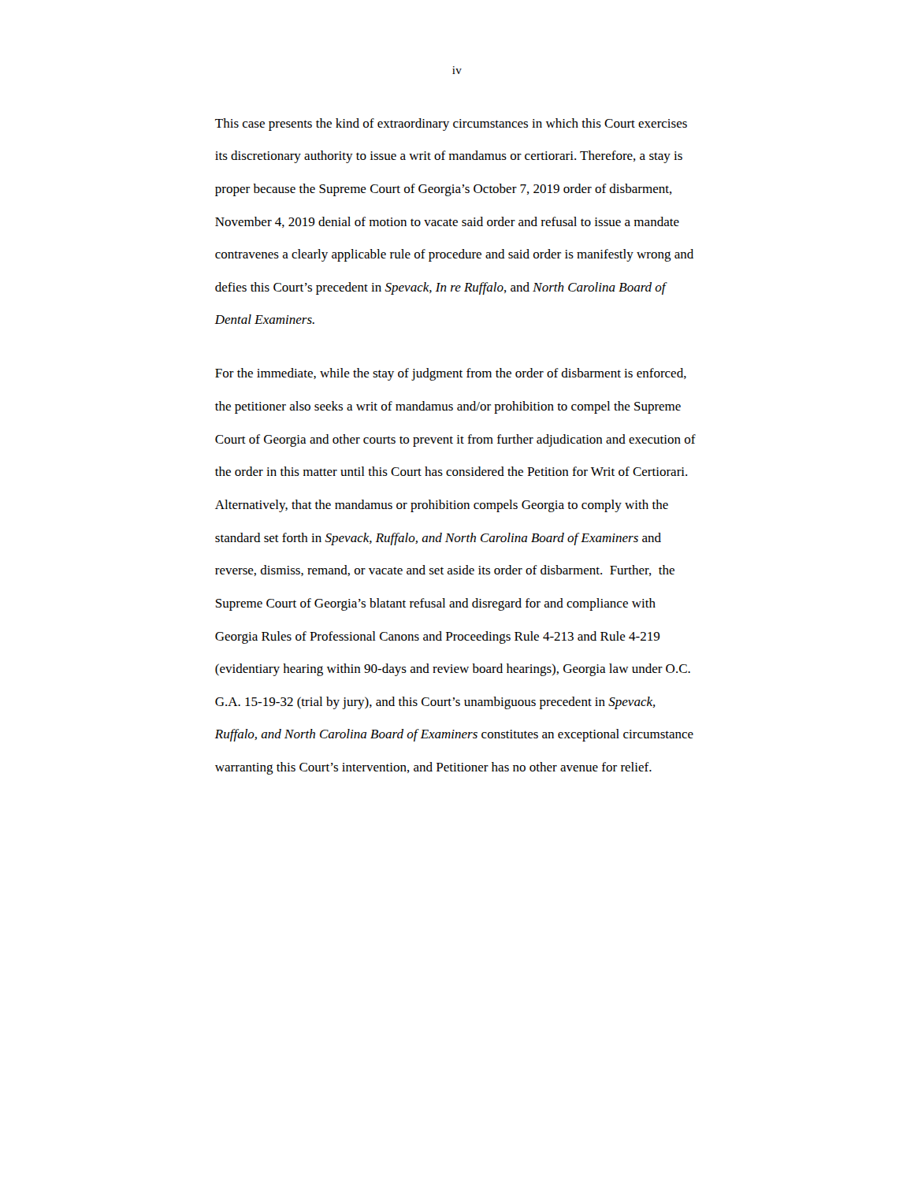iv
This case presents the kind of extraordinary circumstances in which this Court exercises its discretionary authority to issue a writ of mandamus or certiorari. Therefore, a stay is proper because the Supreme Court of Georgia’s October 7, 2019 order of disbarment, November 4, 2019 denial of motion to vacate said order and refusal to issue a mandate contravenes a clearly applicable rule of procedure and said order is manifestly wrong and defies this Court’s precedent in Spevack, In re Ruffalo, and North Carolina Board of Dental Examiners.
For the immediate, while the stay of judgment from the order of disbarment is enforced, the petitioner also seeks a writ of mandamus and/or prohibition to compel the Supreme Court of Georgia and other courts to prevent it from further adjudication and execution of the order in this matter until this Court has considered the Petition for Writ of Certiorari. Alternatively, that the mandamus or prohibition compels Georgia to comply with the standard set forth in Spevack, Ruffalo, and North Carolina Board of Examiners and reverse, dismiss, remand, or vacate and set aside its order of disbarment. Further, the Supreme Court of Georgia’s blatant refusal and disregard for and compliance with Georgia Rules of Professional Canons and Proceedings Rule 4-213 and Rule 4-219 (evidentiary hearing within 90-days and review board hearings), Georgia law under O.C. G.A. 15-19-32 (trial by jury), and this Court’s unambiguous precedent in Spevack, Ruffalo, and North Carolina Board of Examiners constitutes an exceptional circumstance warranting this Court’s intervention, and Petitioner has no other avenue for relief.